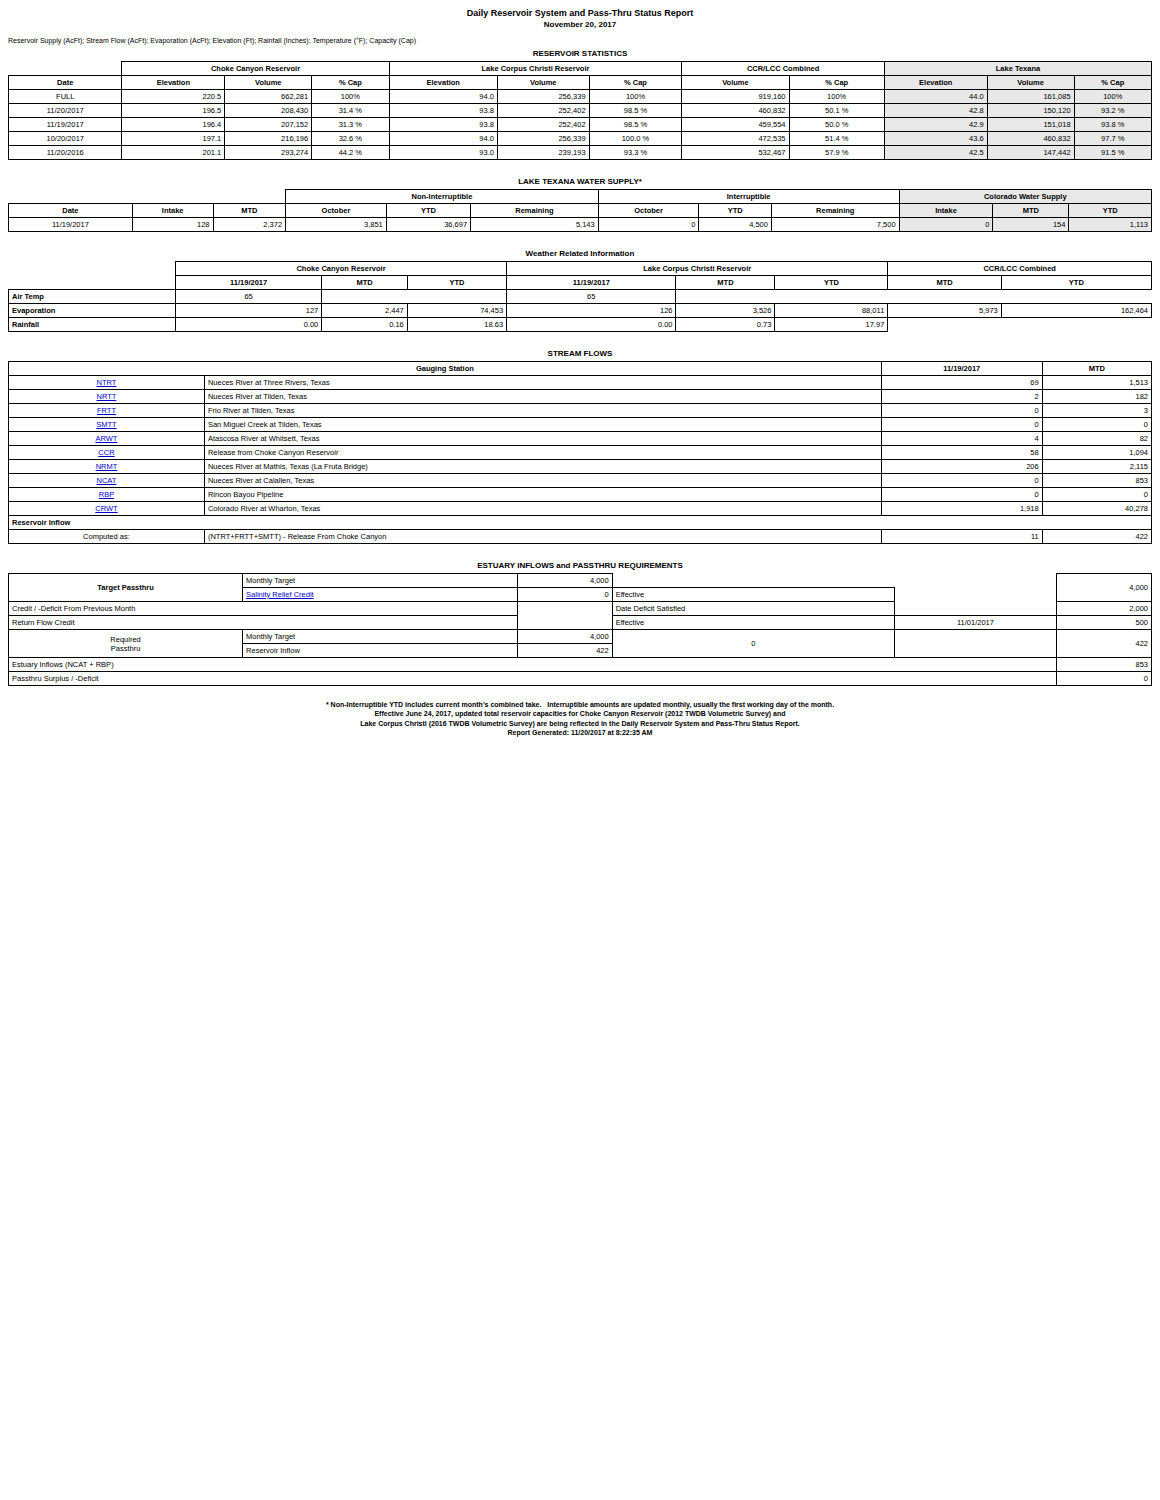Daily Reservoir System and Pass-Thru Status Report
November 20, 2017
Reservoir Supply (AcFt); Stream Flow (AcFt); Evaporation (AcFt); Elevation (Ft); Rainfall (Inches); Temperature (°F); Capacity (Cap)
RESERVOIR STATISTICS
| | Choke Canyon Reservoir | Lake Corpus Christi Reservoir | CCR/LCC Combined | Lake Texana |
| --- | --- | --- | --- | --- |
| Date | Elevation | Volume | % Cap | Elevation | Volume | % Cap | Volume | % Cap | Elevation | Volume | % Cap |
| FULL | 220.5 | 662,281 | 100% | 94.0 | 256,339 | 100% | 919,160 | 100% | 44.0 | 161,085 | 100% |
| 11/20/2017 | 196.5 | 208,430 | 31.4 % | 93.8 | 252,402 | 98.5 % | 460,832 | 50.1 % | 42.8 | 150,120 | 93.2 % |
| 11/19/2017 | 196.4 | 207,152 | 31.3 % | 93.8 | 252,402 | 98.5 % | 459,554 | 50.0 % | 42.9 | 151,018 | 93.8 % |
| 10/20/2017 | 197.1 | 216,196 | 32.6 % | 94.0 | 256,339 | 100.0 % | 472,535 | 51.4 % | 43.6 | 460,832 | 97.7 % |
| 11/20/2016 | 201.1 | 293,274 | 44.2 % | 93.0 | 239,193 | 93.3 % | 532,467 | 57.9 % | 42.5 | 147,442 | 91.5 % |
LAKE TEXANA WATER SUPPLY*
| | Non-Interruptible | Interruptible | Colorado Water Supply |
| --- | --- | --- | --- |
| Date | Intake | MTD | October | YTD | Remaining | October | YTD | Remaining | Intake | MTD | YTD |
| 11/19/2017 | 128 | 2,372 | 3,851 | 36,697 | 5,143 | 0 | 4,500 | 7,500 | 0 | 154 | 1,113 |
Weather Related Information
| | Choke Canyon Reservoir | Lake Corpus Christi Reservoir | CCR/LCC Combined |
| --- | --- | --- | --- |
| | 11/19/2017 | MTD | YTD | 11/19/2017 | MTD | YTD | MTD | YTD |
| Air Temp | 65 | | | 65 | | | | |
| Evaporation | 127 | 2,447 | 74,453 | 126 | 3,526 | 88,011 | 5,973 | 162,464 |
| Rainfall | 0.00 | 0.16 | 18.63 | 0.00 | 0.73 | 17.97 | | |
STREAM FLOWS
| Gauging Station | 11/19/2017 | MTD |
| --- | --- | --- |
| NTRT | Nueces River at Three Rivers, Texas | 69 | 1,513 |
| NRTT | Nueces River at Tilden, Texas | 2 | 182 |
| FRTT | Frio River at Tilden, Texas | 0 | 3 |
| SMTT | San Miguel Creek at Tilden, Texas | 0 | 0 |
| ARWT | Atascosa River at Whitsett, Texas | 4 | 82 |
| CCR | Release from Choke Canyon Reservoir | 58 | 1,094 |
| NRMT | Nueces River at Mathis, Texas (La Fruta Bridge) | 206 | 2,115 |
| NCAT | Nueces River at Calallen, Texas | 0 | 853 |
| RBP | Rincon Bayou Pipeline | 0 | 0 |
| CRWT | Colorado River at Wharton, Texas | 1,918 | 40,278 |
| Reservoir Inflow |
| Computed as: | (NTRT+FRTT+SMTT) - Release From Choke Canyon | 11 | 422 |
ESTUARY INFLOWS and PASSTHRU REQUIREMENTS
| Target Passthru | Monthly Target | 4,000 | | | 4,000 |
| Salinity Relief Credit | 0 | Effective | |
| Credit / -Deficit From Previous Month | | Date Deficit Satisfied | | 2,000 |
| Return Flow Credit | | Effective | 11/01/2017 | 500 |
| Required Passthru | Monthly Target | 4,000 | 0 | | 422 |
| Reservoir Inflow | 422 | |
| Estuary Inflows (NCAT + RBP) | 853 |
| Passthru Surplus / -Deficit | 0 |
* Non-Interruptible YTD includes current month's combined take. Interruptible amounts are updated monthly, usually the first working day of the month.
Effective June 24, 2017, updated total reservoir capacities for Choke Canyon Reservoir (2012 TWDB Volumetric Survey) and
Lake Corpus Christi (2016 TWDB Volumetric Survey) are being reflected in the Daily Reservoir System and Pass-Thru Status Report.
Report Generated: 11/20/2017 at 8:22:35 AM